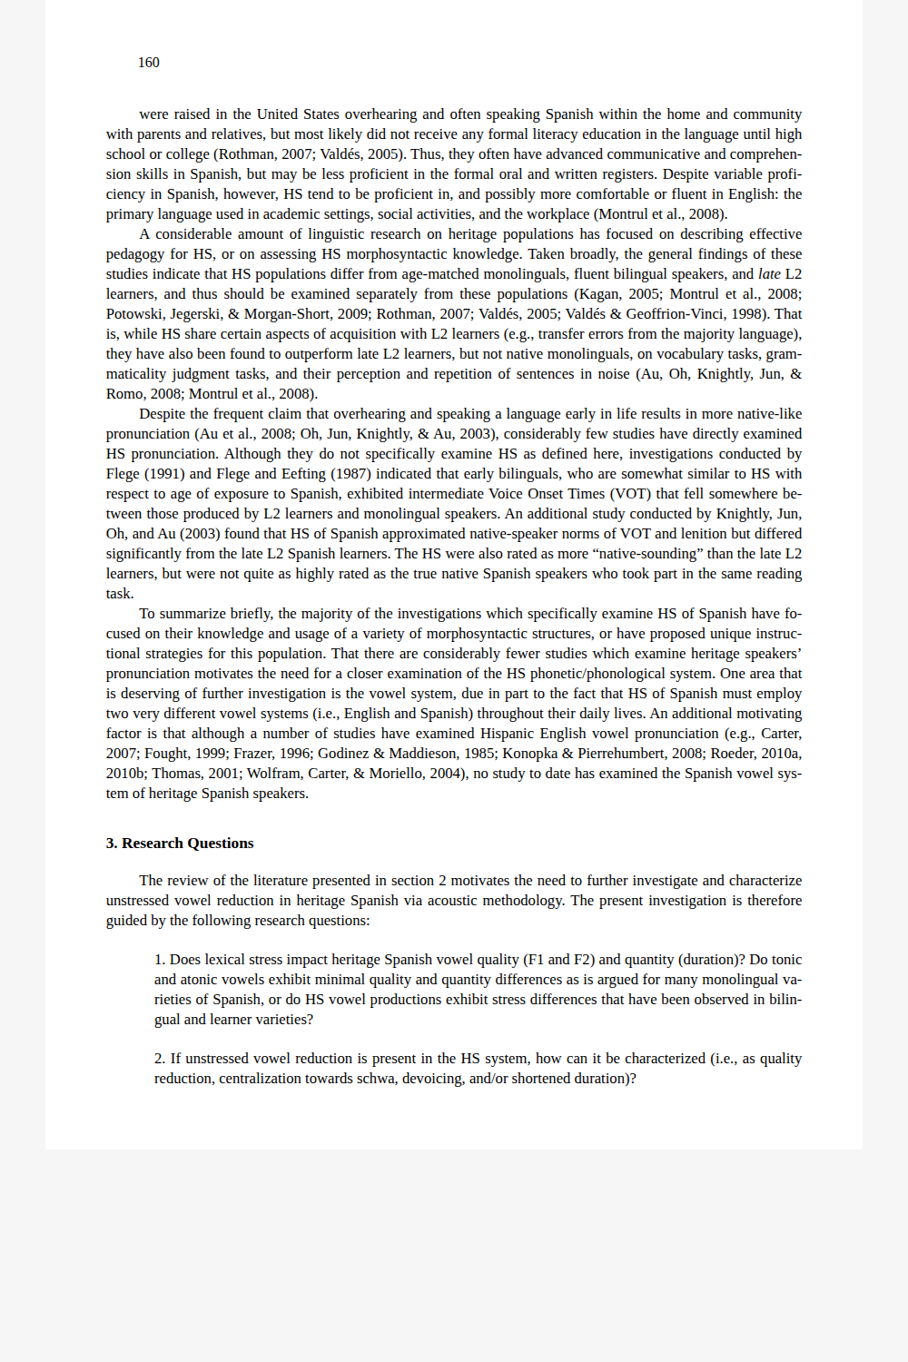160
were raised in the United States overhearing and often speaking Spanish within the home and community with parents and relatives, but most likely did not receive any formal literacy education in the language until high school or college (Rothman, 2007; Valdés, 2005). Thus, they often have advanced communicative and comprehension skills in Spanish, but may be less proficient in the formal oral and written registers. Despite variable proficiency in Spanish, however, HS tend to be proficient in, and possibly more comfortable or fluent in English: the primary language used in academic settings, social activities, and the workplace (Montrul et al., 2008).
A considerable amount of linguistic research on heritage populations has focused on describing effective pedagogy for HS, or on assessing HS morphosyntactic knowledge. Taken broadly, the general findings of these studies indicate that HS populations differ from age-matched monolinguals, fluent bilingual speakers, and late L2 learners, and thus should be examined separately from these populations (Kagan, 2005; Montrul et al., 2008; Potowski, Jegerski, & Morgan-Short, 2009; Rothman, 2007; Valdés, 2005; Valdés & Geoffrion-Vinci, 1998). That is, while HS share certain aspects of acquisition with L2 learners (e.g., transfer errors from the majority language), they have also been found to outperform late L2 learners, but not native monolinguals, on vocabulary tasks, grammaticality judgment tasks, and their perception and repetition of sentences in noise (Au, Oh, Knightly, Jun, & Romo, 2008; Montrul et al., 2008).
Despite the frequent claim that overhearing and speaking a language early in life results in more native-like pronunciation (Au et al., 2008; Oh, Jun, Knightly, & Au, 2003), considerably few studies have directly examined HS pronunciation. Although they do not specifically examine HS as defined here, investigations conducted by Flege (1991) and Flege and Eefting (1987) indicated that early bilinguals, who are somewhat similar to HS with respect to age of exposure to Spanish, exhibited intermediate Voice Onset Times (VOT) that fell somewhere between those produced by L2 learners and monolingual speakers. An additional study conducted by Knightly, Jun, Oh, and Au (2003) found that HS of Spanish approximated native-speaker norms of VOT and lenition but differed significantly from the late L2 Spanish learners. The HS were also rated as more “native-sounding” than the late L2 learners, but were not quite as highly rated as the true native Spanish speakers who took part in the same reading task.
To summarize briefly, the majority of the investigations which specifically examine HS of Spanish have focused on their knowledge and usage of a variety of morphosyntactic structures, or have proposed unique instructional strategies for this population. That there are considerably fewer studies which examine heritage speakers’ pronunciation motivates the need for a closer examination of the HS phonetic/phonological system. One area that is deserving of further investigation is the vowel system, due in part to the fact that HS of Spanish must employ two very different vowel systems (i.e., English and Spanish) throughout their daily lives. An additional motivating factor is that although a number of studies have examined Hispanic English vowel pronunciation (e.g., Carter, 2007; Fought, 1999; Frazer, 1996; Godinez & Maddieson, 1985; Konopka & Pierrehumbert, 2008; Roeder, 2010a, 2010b; Thomas, 2001; Wolfram, Carter, & Moriello, 2004), no study to date has examined the Spanish vowel system of heritage Spanish speakers.
3. Research Questions
The review of the literature presented in section 2 motivates the need to further investigate and characterize unstressed vowel reduction in heritage Spanish via acoustic methodology. The present investigation is therefore guided by the following research questions:
1. Does lexical stress impact heritage Spanish vowel quality (F1 and F2) and quantity (duration)? Do tonic and atonic vowels exhibit minimal quality and quantity differences as is argued for many monolingual varieties of Spanish, or do HS vowel productions exhibit stress differences that have been observed in bilingual and learner varieties?
2. If unstressed vowel reduction is present in the HS system, how can it be characterized (i.e., as quality reduction, centralization towards schwa, devoicing, and/or shortened duration)?